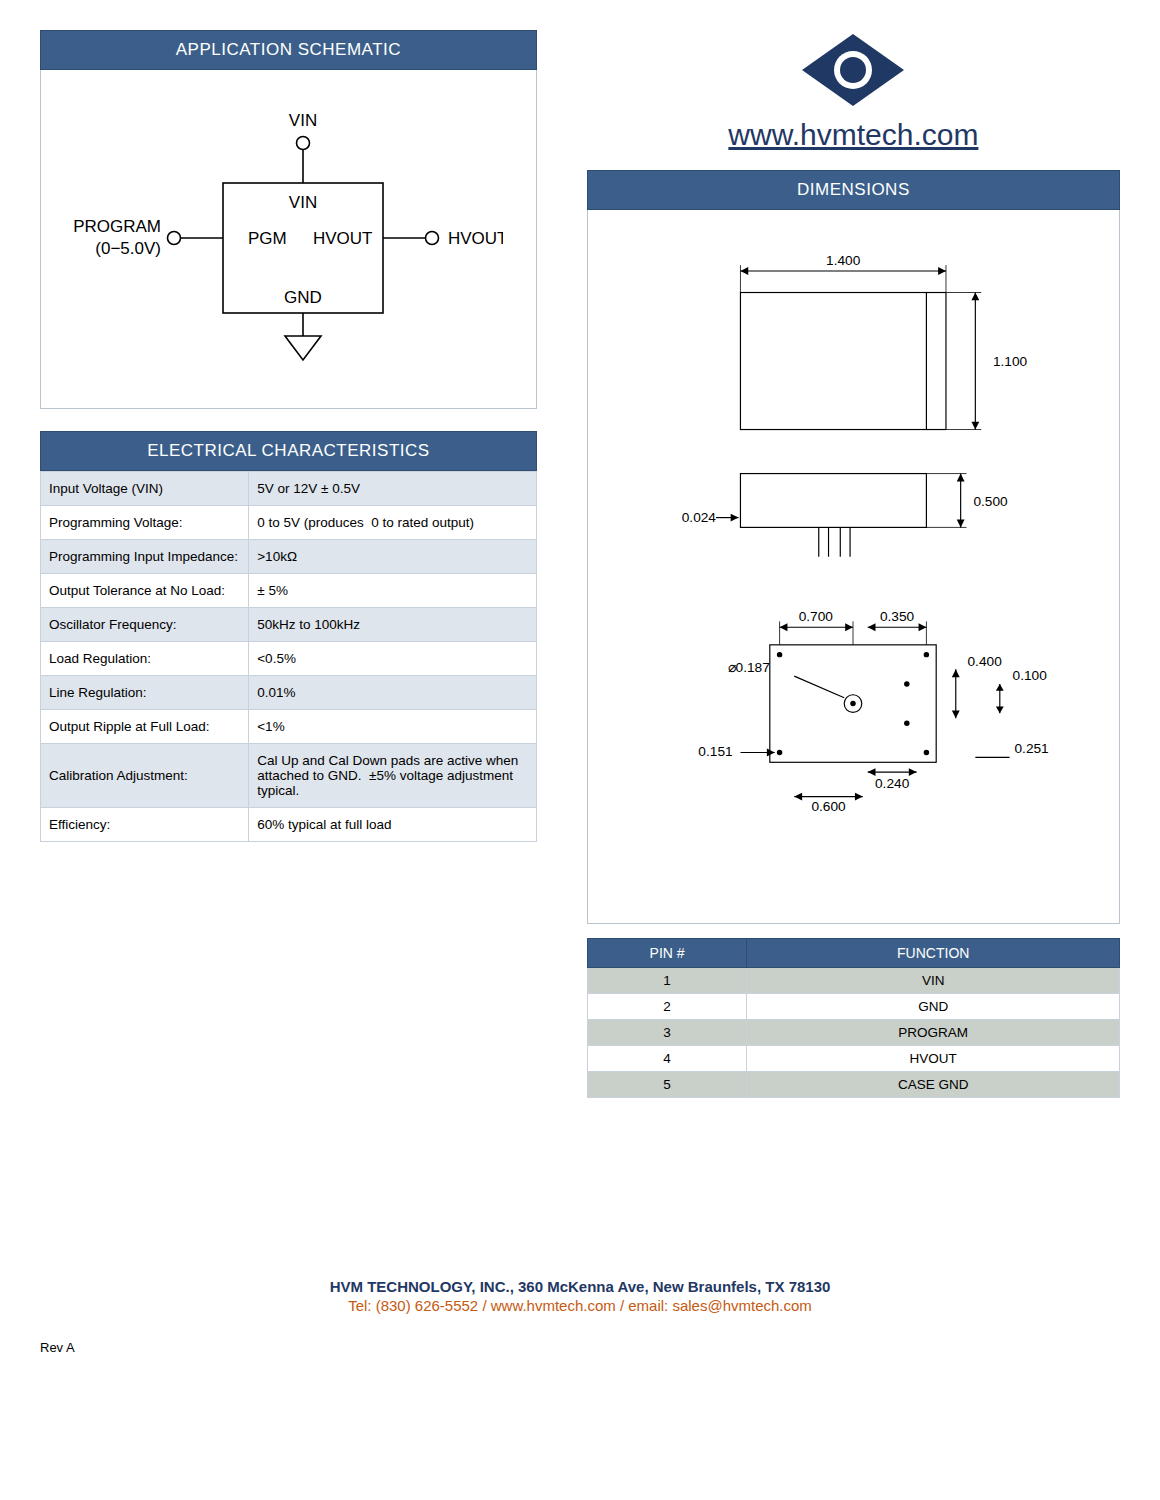APPLICATION SCHEMATIC
VIN VIN PGM HVOUT GND HVOUT PROGRAM (0−5.0V)
ELECTRICAL CHARACTERISTICS
| Input Voltage (VIN) | 5V or 12V ± 0.5V |
| Programming Voltage: | 0 to 5V (produces 0 to rated output) |
| Programming Input Impedance: | >10kΩ |
| Output Tolerance at No Load: | ± 5% |
| Oscillator Frequency: | 50kHz to 100kHz |
| Load Regulation: | <0.5% |
| Line Regulation: | 0.01% |
| Output Ripple at Full Load: | <1% |
| Calibration Adjustment: | Cal Up and Cal Down pads are active when attached to GND. ±5% voltage adjustment typical. |
| Efficiency: | 60% typical at full load |
www.hvmtech.com
DIMENSIONS
1.400 1.100 0.500 0.024 0.700 0.350 0.400 0.100 ⌀0.187 0.151 0.240 0.251 0.600
| PIN # | FUNCTION |
| --- | --- |
| 1 | VIN |
| 2 | GND |
| 3 | PROGRAM |
| 4 | HVOUT |
| 5 | CASE GND |
HVM TECHNOLOGY, INC., 360 McKenna Ave, New Braunfels, TX 78130
Tel: (830) 626-5552 / www.hvmtech.com / email: sales@hvmtech.com
Rev A